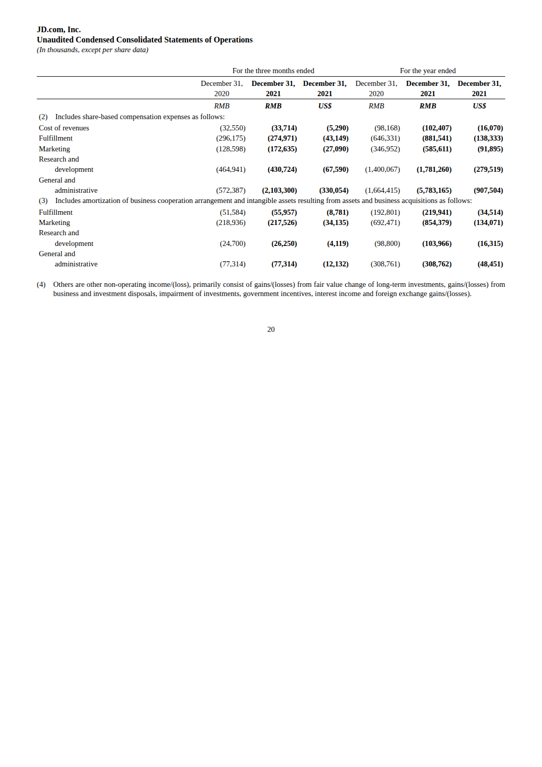JD.com, Inc.
Unaudited Condensed Consolidated Statements of Operations
(In thousands, except per share data)
| | For the three months ended | For the year ended |
| | December 31, | December 31, | December 31, | December 31, | December 31, | December 31, |
| | 2020 | 2021 | 2021 | 2020 | 2021 | 2021 |
| | RMB | RMB | US$ | RMB | RMB | US$ |
| (2) Includes share-based compensation expenses as follows: |
| Cost of revenues | (32,550) | (33,714) | (5,290) | (98,168) | (102,407) | (16,070) |
| Fulfillment | (296,175) | (274,971) | (43,149) | (646,331) | (881,541) | (138,333) |
| Marketing | (128,598) | (172,635) | (27,090) | (346,952) | (585,611) | (91,895) |
| Research and | | | | | | |
| development | (464,941) | (430,724) | (67,590) | (1,400,067) | (1,781,260) | (279,519) |
| General and | | | | | | |
| administrative | (572,387) | (2,103,300) | (330,054) | (1,664,415) | (5,783,165) | (907,504) |
| (3) Includes amortization of business cooperation arrangement and intangible assets resulting from assets and business acquisitions as follows: |
| Fulfillment | (51,584) | (55,957) | (8,781) | (192,801) | (219,941) | (34,514) |
| Marketing | (218,936) | (217,526) | (34,135) | (692,471) | (854,379) | (134,071) |
| Research and | | | | | | |
| development | (24,700) | (26,250) | (4,119) | (98,800) | (103,966) | (16,315) |
| General and | | | | | | |
| administrative | (77,314) | (77,314) | (12,132) | (308,761) | (308,762) | (48,451) |
(4)
Others are other non-operating income/(loss), primarily consist of gains/(losses) from fair value change of long-term investments, gains/(losses) from business and investment disposals, impairment of investments, government incentives, interest income and foreign exchange gains/(losses).
20